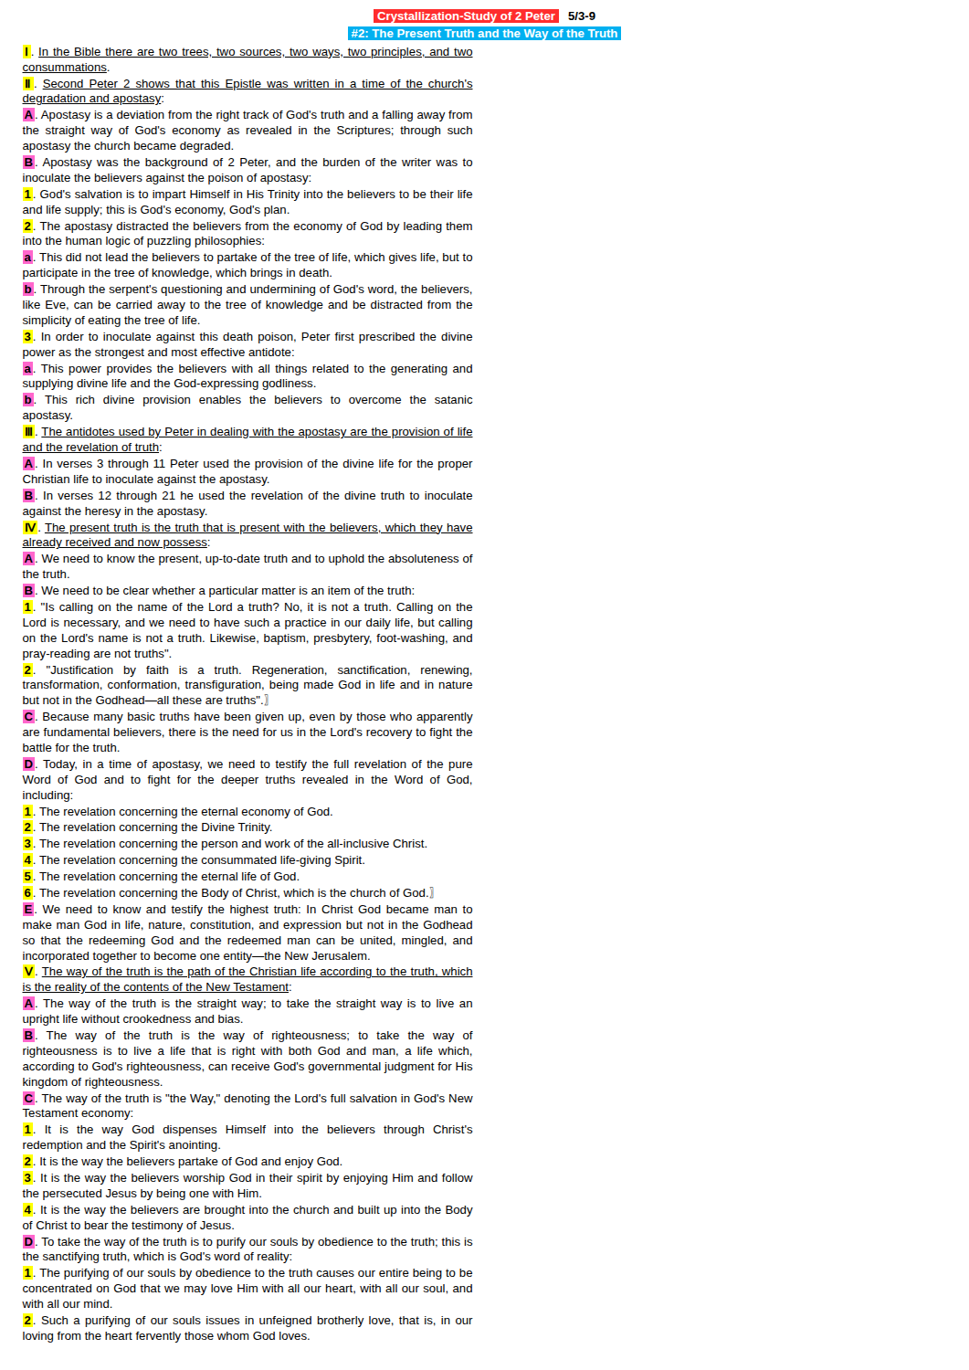Crystallization-Study of 2 Peter 5/3-9
#2: The Present Truth and the Way of the Truth
Ⅰ. In the Bible there are two trees, two sources, two ways, two principles, and two consummations.
Ⅱ. Second Peter 2 shows that this Epistle was written in a time of the church's degradation and apostasy:
A. Apostasy is a deviation from the right track of God's truth and a falling away from the straight way of God's economy as revealed in the Scriptures; through such apostasy the church became degraded.
B. Apostasy was the background of 2 Peter, and the burden of the writer was to inoculate the believers against the poison of apostasy:
1. God's salvation is to impart Himself in His Trinity into the believers to be their life and life supply; this is God's economy, God's plan.
2. The apostasy distracted the believers from the economy of God by leading them into the human logic of puzzling philosophies:
a. This did not lead the believers to partake of the tree of life, which gives life, but to participate in the tree of knowledge, which brings in death.
b. Through the serpent's questioning and undermining of God's word, the believers, like Eve, can be carried away to the tree of knowledge and be distracted from the simplicity of eating the tree of life.
3. In order to inoculate against this death poison, Peter first prescribed the divine power as the strongest and most effective antidote:
a. This power provides the believers with all things related to the generating and supplying divine life and the God-expressing godliness.
b. This rich divine provision enables the believers to overcome the satanic apostasy.
Ⅲ. The antidotes used by Peter in dealing with the apostasy are the provision of life and the revelation of truth:
A. In verses 3 through 11 Peter used the provision of the divine life for the proper Christian life to inoculate against the apostasy.
B. In verses 12 through 21 he used the revelation of the divine truth to inoculate against the heresy in the apostasy.
Ⅳ. The present truth is the truth that is present with the believers, which they have already received and now possess:
A. We need to know the present, up-to-date truth and to uphold the absoluteness of the truth.
B. We need to be clear whether a particular matter is an item of the truth:
1. "Is calling on the name of the Lord a truth? No, it is not a truth. Calling on the Lord is necessary, and we need to have such a practice in our daily life, but calling on the Lord's name is not a truth. Likewise, baptism, presbytery, foot-washing, and pray-reading are not truths".
2. "Justification by faith is a truth. Regeneration, sanctification, renewing, transformation, conformation, transfiguration, being made God in life and in nature but not in the Godhead—all these are truths".〗
C. Because many basic truths have been given up, even by those who apparently are fundamental believers, there is the need for us in the Lord's recovery to fight the battle for the truth.
D. Today, in a time of apostasy, we need to testify the full revelation of the pure Word of God and to fight for the deeper truths revealed in the Word of God, including:
1. The revelation concerning the eternal economy of God.
2. The revelation concerning the Divine Trinity.
3. The revelation concerning the person and work of the all-inclusive Christ.
4. The revelation concerning the consummated life-giving Spirit.
5. The revelation concerning the eternal life of God.
6. The revelation concerning the Body of Christ, which is the church of God.〗
E. We need to know and testify the highest truth: In Christ God became man to make man God in life, nature, constitution, and expression but not in the Godhead so that the redeeming God and the redeemed man can be united, mingled, and incorporated together to become one entity—the New Jerusalem.
Ⅴ. The way of the truth is the path of the Christian life according to the truth, which is the reality of the contents of the New Testament:
A. The way of the truth is the straight way; to take the straight way is to live an upright life without crookedness and bias.
B. The way of the truth is the way of righteousness; to take the way of righteousness is to live a life that is right with both God and man, a life which, according to God's righteousness, can receive God's governmental judgment for His kingdom of righteousness.
C. The way of the truth is "the Way," denoting the Lord's full salvation in God's New Testament economy:
1. It is the way God dispenses Himself into the believers through Christ's redemption and the Spirit's anointing.
2. It is the way the believers partake of God and enjoy God.
3. It is the way the believers worship God in their spirit by enjoying Him and follow the persecuted Jesus by being one with Him.
4. It is the way the believers are brought into the church and built up into the Body of Christ to bear the testimony of Jesus.
D. To take the way of the truth is to purify our souls by obedience to the truth; this is the sanctifying truth, which is God's word of reality:
1. The purifying of our souls by obedience to the truth causes our entire being to be concentrated on God that we may love Him with all our heart, with all our soul, and with all our mind.
2. Such a purifying of our souls issues in unfeigned brotherly love, that is, in our loving from the heart fervently those whom God loves.